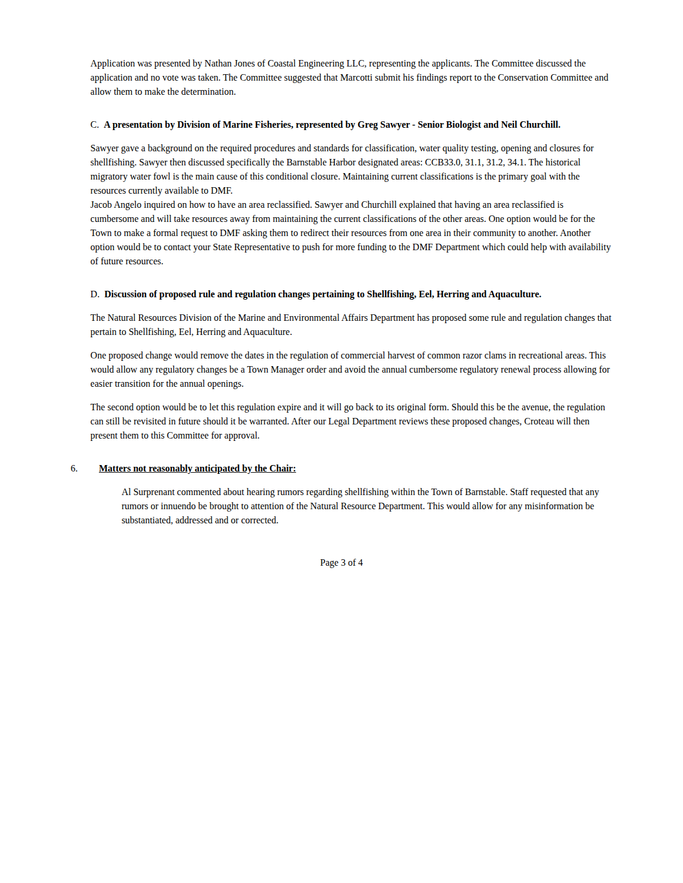Application was presented by Nathan Jones of Coastal Engineering LLC, representing the applicants. The Committee discussed the application and no vote was taken. The Committee suggested that Marcotti submit his findings report to the Conservation Committee and allow them to make the determination.
C. A presentation by Division of Marine Fisheries, represented by Greg Sawyer - Senior Biologist and Neil Churchill.
Sawyer gave a background on the required procedures and standards for classification, water quality testing, opening and closures for shellfishing. Sawyer then discussed specifically the Barnstable Harbor designated areas: CCB33.0, 31.1, 31.2, 34.1. The historical migratory water fowl is the main cause of this conditional closure. Maintaining current classifications is the primary goal with the resources currently available to DMF.
Jacob Angelo inquired on how to have an area reclassified. Sawyer and Churchill explained that having an area reclassified is cumbersome and will take resources away from maintaining the current classifications of the other areas. One option would be for the Town to make a formal request to DMF asking them to redirect their resources from one area in their community to another. Another option would be to contact your State Representative to push for more funding to the DMF Department which could help with availability of future resources.
D. Discussion of proposed rule and regulation changes pertaining to Shellfishing, Eel, Herring and Aquaculture.
The Natural Resources Division of the Marine and Environmental Affairs Department has proposed some rule and regulation changes that pertain to Shellfishing, Eel, Herring and Aquaculture.
One proposed change would remove the dates in the regulation of commercial harvest of common razor clams in recreational areas. This would allow any regulatory changes be a Town Manager order and avoid the annual cumbersome regulatory renewal process allowing for easier transition for the annual openings.
The second option would be to let this regulation expire and it will go back to its original form. Should this be the avenue, the regulation can still be revisited in future should it be warranted. After our Legal Department reviews these proposed changes, Croteau will then present them to this Committee for approval.
Matters not reasonably anticipated by the Chair:
Al Surprenant commented about hearing rumors regarding shellfishing within the Town of Barnstable. Staff requested that any rumors or innuendo be brought to attention of the Natural Resource Department. This would allow for any misinformation be substantiated, addressed and or corrected.
Page 3 of 4